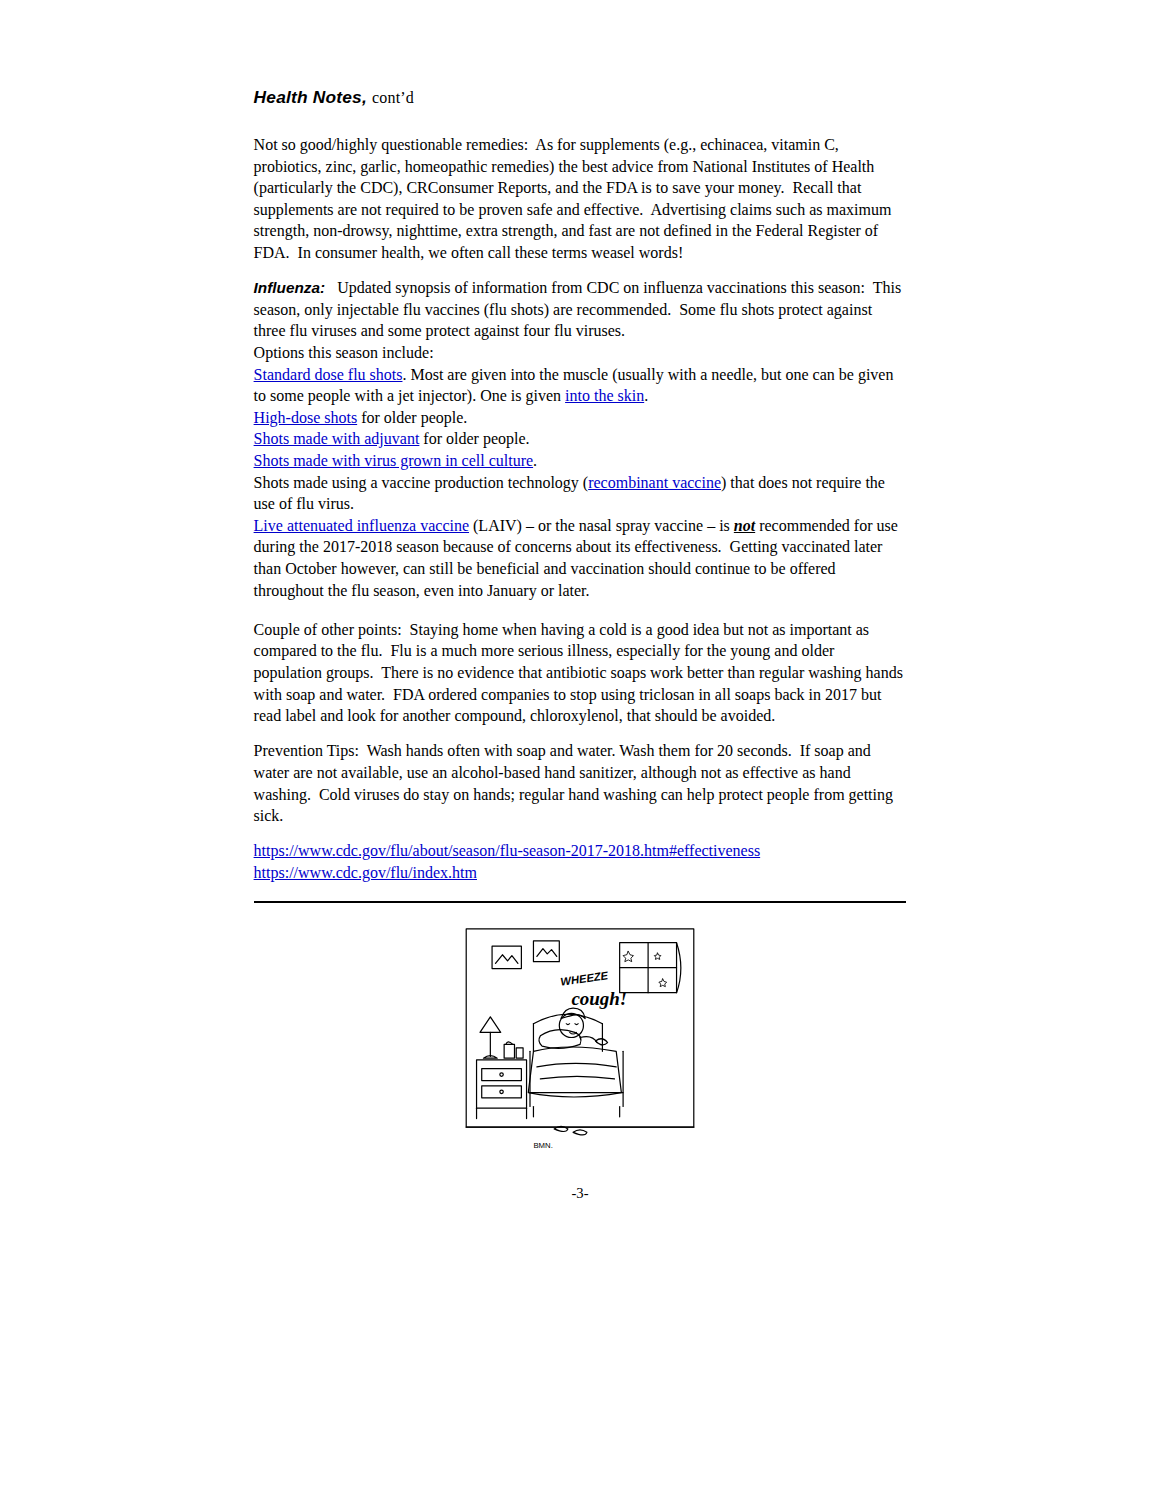Health Notes, cont’d
Not so good/highly questionable remedies: As for supplements (e.g., echinacea, vitamin C, probiotics, zinc, garlic, homeopathic remedies) the best advice from National Institutes of Health (particularly the CDC), CRConsumer Reports, and the FDA is to save your money. Recall that supplements are not required to be proven safe and effective. Advertising claims such as maximum strength, non-drowsy, nighttime, extra strength, and fast are not defined in the Federal Register of FDA. In consumer health, we often call these terms weasel words!
Influenza: Updated synopsis of information from CDC on influenza vaccinations this season: This season, only injectable flu vaccines (flu shots) are recommended. Some flu shots protect against three flu viruses and some protect against four flu viruses.
Options this season include:
Standard dose flu shots. Most are given into the muscle (usually with a needle, but one can be given to some people with a jet injector). One is given into the skin.
High-dose shots for older people.
Shots made with adjuvant for older people.
Shots made with virus grown in cell culture.
Shots made using a vaccine production technology (recombinant vaccine) that does not require the use of flu virus.
Live attenuated influenza vaccine (LAIV) – or the nasal spray vaccine – is not recommended for use during the 2017-2018 season because of concerns about its effectiveness. Getting vaccinated later than October however, can still be beneficial and vaccination should continue to be offered throughout the flu season, even into January or later.
Couple of other points: Staying home when having a cold is a good idea but not as important as compared to the flu. Flu is a much more serious illness, especially for the young and older population groups. There is no evidence that antibiotic soaps work better than regular washing hands with soap and water. FDA ordered companies to stop using triclosan in all soaps back in 2017 but read label and look for another compound, chloroxylenol, that should be avoided.
Prevention Tips: Wash hands often with soap and water. Wash them for 20 seconds. If soap and water are not available, use an alcohol-based hand sanitizer, although not as effective as hand washing. Cold viruses do stay on hands; regular hand washing can help protect people from getting sick.
https://www.cdc.gov/flu/about/season/flu-season-2017-2018.htm#effectiveness
https://www.cdc.gov/flu/index.htm
WHEEZE cough! BMN.
-3-